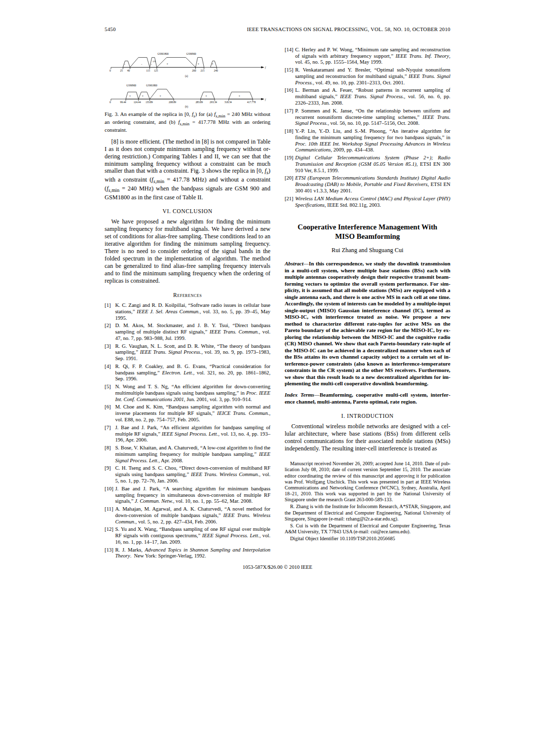5450 IEEE Transactions on Signal Processing, Vol. 58, No. 10, October 2010
0 25 40 115 125 200 215 240 f - - - 129 + + + GSM1800 GSM900 (a) 0 99.44 124.44 133.89 208.89 283.89 293.34 318.34 417.778 f + + + + + GSM900 GSM1800 (b)
Fig. 3. An example of the replica in [0, fs) for (a) fs,min = 240 MHz without an ordering constraint, and (b) fs,min = 417.778 MHz with an ordering constraint.
[8] is more efficient. (The method in [8] is not compared in Table I as it does not compute minimum sampling frequency without ordering restriction.) Comparing Tables I and II, we can see that the minimum sampling frequency without a constraint can be much smaller than that with a constraint. Fig. 3 shows the replica in [0, fs) with a constraint (fs,min = 417.78 MHz) and without a constraint (fs,min = 240 MHz) when the bandpass signals are GSM 900 and GSM1800 as in the first case of Table II.
VI. Conclusion
We have proposed a new algorithm for finding the minimum sampling frequency for multiband signals. We have derived a new set of conditions for alias-free sampling. These conditions lead to an iterative algorithm for finding the minimum sampling frequency. There is no need to consider ordering of the signal bands in the folded spectrum in the implementation of algorithm. The method can be generalized to find alias-free sampling frequency intervals and to find the minimum sampling frequency when the ordering of replicas is constrained.
References
[1] K. C. Zangi and R. D. Koilpillai, “Software radio issues in cellular base stations,” IEEE J. Sel. Areas Commun., vol. 33, no. 5, pp. 39–45, May 1995.
[2] D. M. Akos, M. Stockmaster, and J. B. Y. Tsui, “Direct bandpass sampling of multiple distinct RF signals,” IEEE Trans. Commun., vol. 47, no. 7, pp. 983–988, Jul. 1999.
[3] R. G. Vaughan, N. L. Scott, and D. R. White, “The theory of bandpass sampling,” IEEE Trans. Signal Process., vol. 39, no. 9, pp. 1973–1983, Sep. 1991.
[4] R. Qi, F. P. Coakley, and B. G. Evans, “Practical consideration for bandpass sampling,” Electron. Lett., vol. 321, no. 20, pp. 1861–1862, Sep. 1996.
[5] N. Wong and T. S. Ng, “An efficient algorithm for down-converting multimultiple bandpass signals using bandpass sampling,” in Proc. IEEE Int. Conf. Communications 2001, Jun. 2001, vol. 3, pp. 910–914.
[6] M. Choe and K. Kim, “Bandpass sampling algorithm with normal and inverse placements for multiple RF signals,” IEICE Trans. Commun., vol. E88, no. 2, pp. 754–757, Feb. 2005.
[7] J. Bae and J. Park, “An efficient algorithm for bandpass sampling of multiple RF signals,” IEEE Signal Process. Lett., vol. 13, no. 4, pp. 193–196, Apr. 2006.
[8] S. Bose, V. Khaitan, and A. Chaturvedi, “A low-cost algorithm to find the minimum sampling frequency for multiple bandpass sampling,” IEEE Signal Process. Lett., Apr. 2008.
[9] C. H. Tseng and S. C. Chou, “Direct down-conversion of multiband RF signals using bandpass sampling,” IEEE Trans. Wireless Commun., vol. 5, no. 1, pp. 72–76, Jan. 2006.
[10] J. Bae and J. Park, “A searching algorithm for minimum bandpass sampling frequency in simultaneous down-conversion of multiple RF signals,” J. Commun. Netw., vol. 10, no. 1, pp. 55–62, Mar. 2008.
[11] A. Mahajan, M. Agarwal, and A. K. Chaturvedi, “A novel method for down-conversion of multiple bandpass signals,” IEEE Trans. Wireless Commun., vol. 5, no. 2, pp. 427–434, Feb. 2006.
[12] S. Yu and X. Wang, “Bandpass sampling of one RF signal over multiple RF signals with contiguous spectrums,” IEEE Signal Process. Lett., vol. 16, no. 1, pp. 14–17, Jan. 2009.
[13] R. J. Marks, Advanced Topics in Shannon Sampling and Interpolation Theory. New York: Springer-Verlag, 1992.
[14] C. Herley and P. W. Wong, “Minimum rate sampling and reconstruction of signals with arbitrary frequency support,” IEEE Trans. Inf. Theory, vol. 45, no. 5, pp. 1555–1564, May 1999.
[15] R. Venkataramani and Y. Bresler, “Optimal sub-Nyquist nonuniform sampling and reconstruction for multiband signals,” IEEE Trans. Signal Process., vol. 49, no. 10, pp. 2301–2313, Oct. 2001.
[16] L. Berman and A. Feuer, “Robust patterns in recurrent sampling of multiband signals,” IEEE Trans. Signal Process., vol. 56, no. 6, pp. 2326–2333, Jun. 2008.
[17] P. Sommen and K. Janse, “On the relationship between uniform and recurrent nonuniform discrete-time sampling schemes,” IEEE Trans. Signal Process., vol. 56, no. 10, pp. 5147–5156, Oct. 2008.
[18] Y.-P. Lin, Y.-D. Liu, and S.-M. Phoong, “An iterative algorithm for finding the minimum sampling frequency for two bandpass signals,” in Proc. 10th IEEE Int. Workshop Signal Processing Advances in Wireless Communications, 2009, pp. 434–438.
[19] Digital Cellular Telecommunications System (Phase 2+); Radio Transmission and Reception (GSM 05.05 Version 85.1), ETSI EN 300 910 Ver, 8.5.1, 1999.
[20] ETSI (European Telecommunications Standards Institute) Digital Audio Broadcasting (DAB) to Mobile, Portable and Fixed Receivers, ETSI EN 300 401 v1.3.3, May 2001.
[21] Wireless LAN Medium Access Control (MAC) and Physical Layer (PHY) Specifications, IEEE Std. 802.11g, 2003.
Cooperative Interference Management With
MISO Beamforming
Rui Zhang and Shuguang Cui
Abstract—In this correspondence, we study the downlink transmission in a multi-cell system, where multiple base stations (BSs) each with multiple antennas cooperatively design their respective transmit beamforming vectors to optimize the overall system performance. For simplicity, it is assumed that all mobile stations (MSs) are equipped with a single antenna each, and there is one active MS in each cell at one time. Accordingly, the system of interests can be modeled by a multiple-input single-output (MISO) Gaussian interference channel (IC), termed as MISO-IC, with interference treated as noise. We propose a new method to characterize different rate-tuples for active MSs on the Pareto boundary of the achievable rate region for the MISO-IC, by exploring the relationship between the MISO-IC and the cognitive radio (CR) MISO channel. We show that each Pareto-boundary rate-tuple of the MISO-IC can be achieved in a decentralized manner when each of the BSs attains its own channel capacity subject to a certain set of interference-power constraints (also known as interference-temperature constraints in the CR system) at the other MS receivers. Furthermore, we show that this result leads to a new decentralized algorithm for implementing the multi-cell cooperative downlink beamforming.
Index Terms—Beamforming, cooperative multi-cell system, interference channel, multi-antenna, Pareto optimal, rate region.
I. Introduction
Conventional wireless mobile networks are designed with a cellular architecture, where base stations (BSs) from different cells control communications for their associated mobile stations (MSs) independently. The resulting inter-cell interference is treated as
Manuscript received November 26, 2009; accepted June 14, 2010. Date of publication July 08, 2010; date of current version September 15, 2010. The associate editor coordinating the review of this manuscript and approving it for publication was Prof. Wolfgang Utschick. This work was presented in part at IEEE Wireless Communications and Networking Conference (WCNC), Sydney, Australia, April 18–21, 2010. This work was supported in part by the National University of Singapore under the research Grant 263-000-589-133.
R. Zhang is with the Institute for Infocomm Research, A*STAR, Singapore, and the Department of Electrical and Computer Engineering, National University of Singapore, Singapore (e-mail: rzhang@i2r.a-star.edu.sg).
S. Cui is with the Department of Electrical and Computer Engineering, Texas A&M University, TX 77843 USA (e-mail: cui@ece.tamu.edu).
Digital Object Identifier 10.1109/TSP.2010.2056685
1053-587X/$26.00 © 2010 IEEE